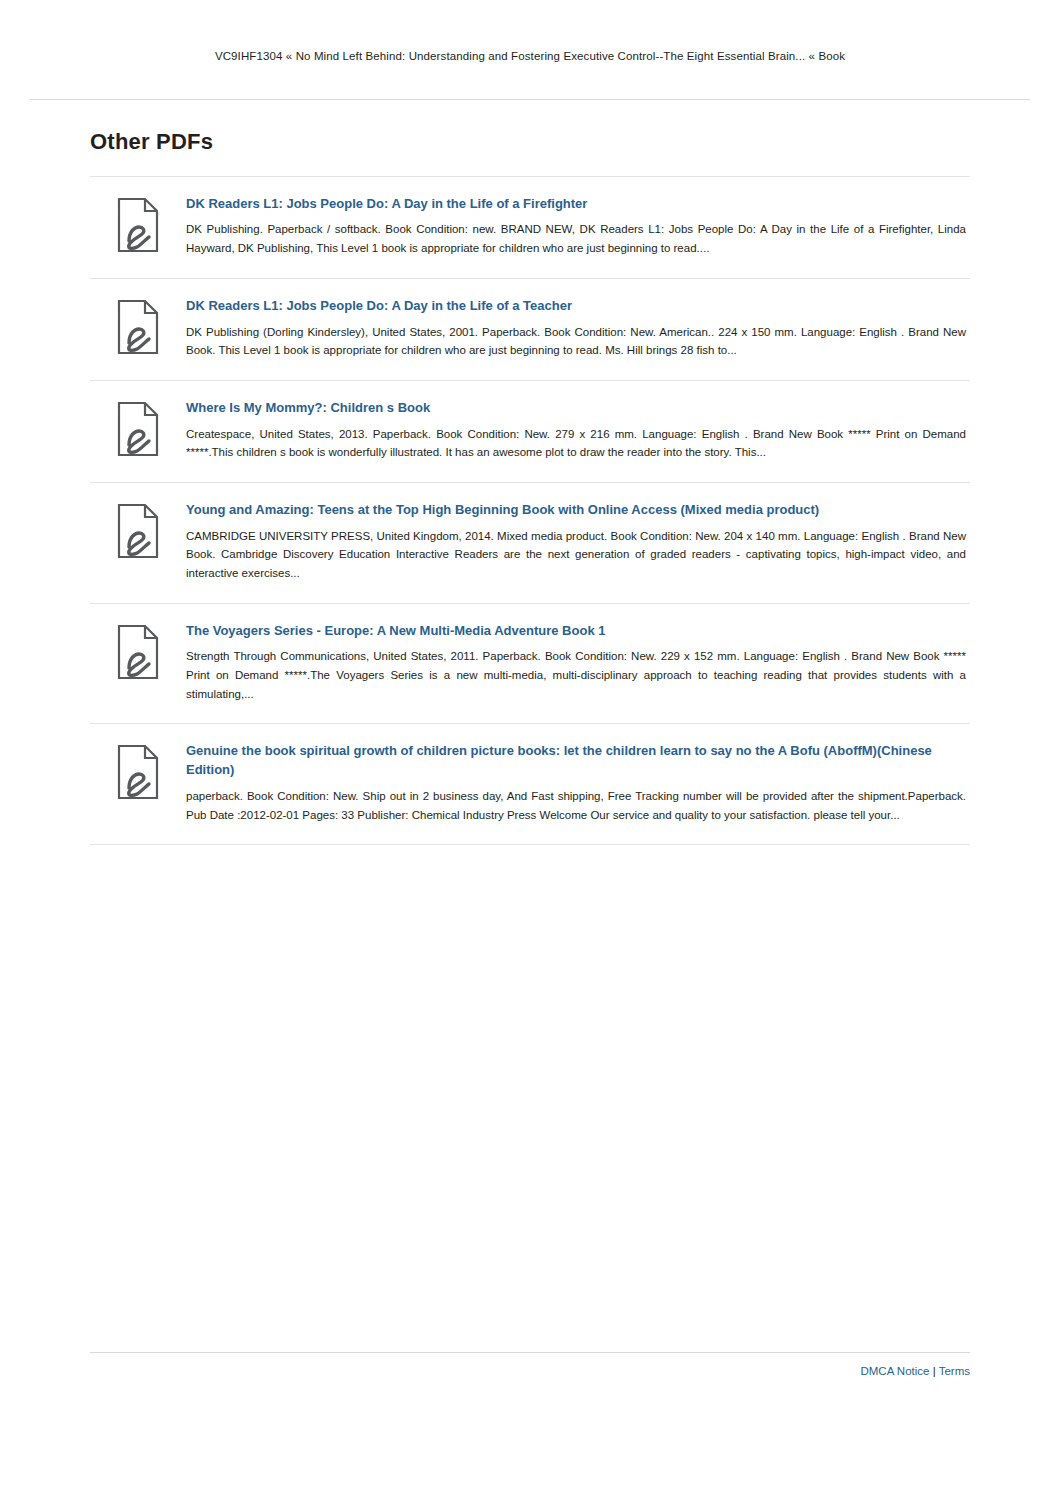VC9IHF1304 « No Mind Left Behind: Understanding and Fostering Executive Control--The Eight Essential Brain... « Book
Other PDFs
DK Readers L1: Jobs People Do: A Day in the Life of a Firefighter
DK Publishing. Paperback / softback. Book Condition: new. BRAND NEW, DK Readers L1: Jobs People Do: A Day in the Life of a Firefighter, Linda Hayward, DK Publishing, This Level 1 book is appropriate for children who are just beginning to read....
DK Readers L1: Jobs People Do: A Day in the Life of a Teacher
DK Publishing (Dorling Kindersley), United States, 2001. Paperback. Book Condition: New. American.. 224 x 150 mm. Language: English . Brand New Book. This Level 1 book is appropriate for children who are just beginning to read. Ms. Hill brings 28 fish to...
Where Is My Mommy?: Children s Book
Createspace, United States, 2013. Paperback. Book Condition: New. 279 x 216 mm. Language: English . Brand New Book ***** Print on Demand *****.This children s book is wonderfully illustrated. It has an awesome plot to draw the reader into the story. This...
Young and Amazing: Teens at the Top High Beginning Book with Online Access (Mixed media product)
CAMBRIDGE UNIVERSITY PRESS, United Kingdom, 2014. Mixed media product. Book Condition: New. 204 x 140 mm. Language: English . Brand New Book. Cambridge Discovery Education Interactive Readers are the next generation of graded readers - captivating topics, high-impact video, and interactive exercises...
The Voyagers Series - Europe: A New Multi-Media Adventure Book 1
Strength Through Communications, United States, 2011. Paperback. Book Condition: New. 229 x 152 mm. Language: English . Brand New Book ***** Print on Demand *****.The Voyagers Series is a new multi-media, multi-disciplinary approach to teaching reading that provides students with a stimulating,...
Genuine the book spiritual growth of children picture books: let the children learn to say no the A Bofu (AboffM)(Chinese Edition)
paperback. Book Condition: New. Ship out in 2 business day, And Fast shipping, Free Tracking number will be provided after the shipment.Paperback. Pub Date :2012-02-01 Pages: 33 Publisher: Chemical Industry Press Welcome Our service and quality to your satisfaction. please tell your...
DMCA Notice | Terms